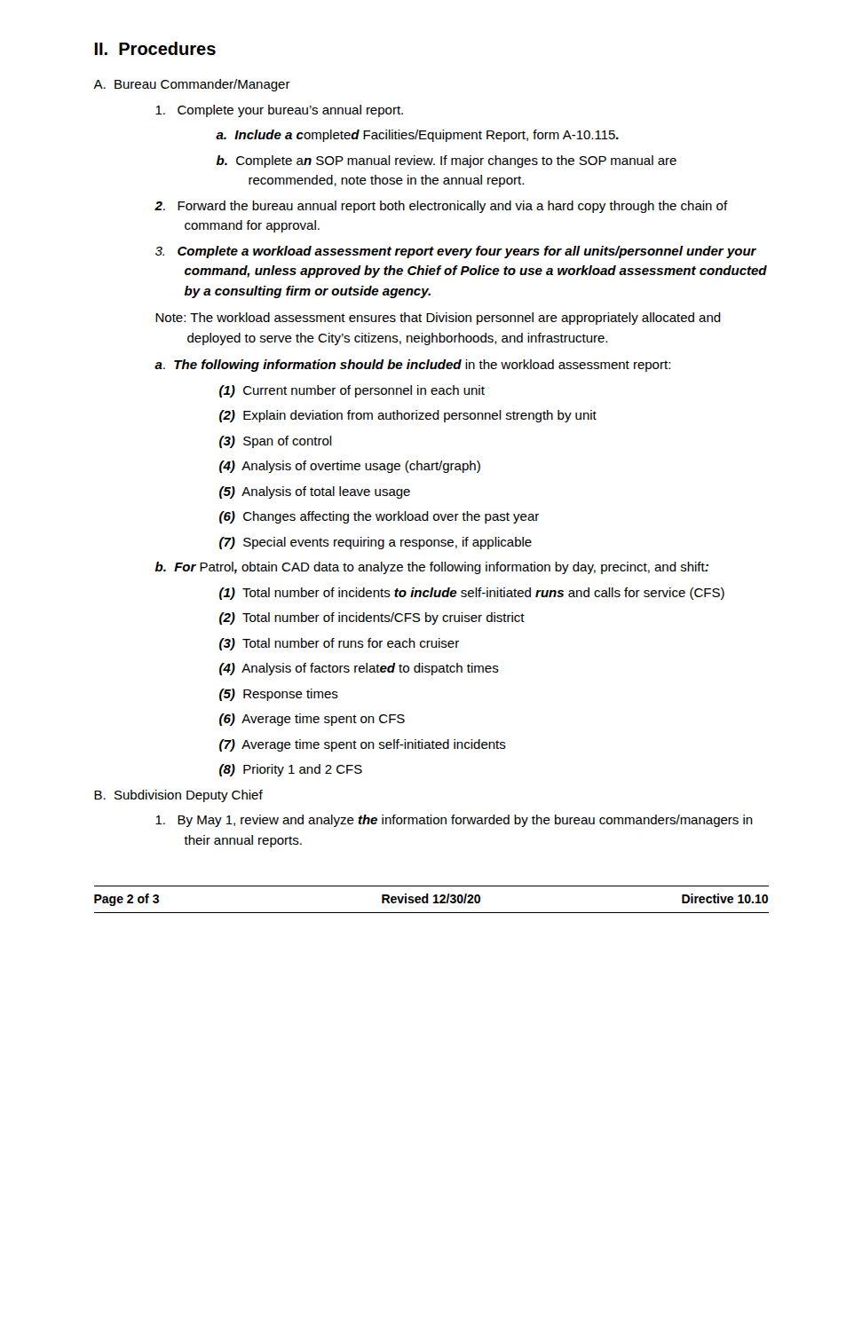II. Procedures
A. Bureau Commander/Manager
1. Complete your bureau’s annual report.
a. Include a completed Facilities/Equipment Report, form A-10.115.
b. Complete an SOP manual review. If major changes to the SOP manual are recommended, note those in the annual report.
2. Forward the bureau annual report both electronically and via a hard copy through the chain of command for approval.
3. Complete a workload assessment report every four years for all units/personnel under your command, unless approved by the Chief of Police to use a workload assessment conducted by a consulting firm or outside agency.
Note: The workload assessment ensures that Division personnel are appropriately allocated and deployed to serve the City’s citizens, neighborhoods, and infrastructure.
a. The following information should be included in the workload assessment report:
(1) Current number of personnel in each unit
(2) Explain deviation from authorized personnel strength by unit
(3) Span of control
(4) Analysis of overtime usage (chart/graph)
(5) Analysis of total leave usage
(6) Changes affecting the workload over the past year
(7) Special events requiring a response, if applicable
b. For Patrol, obtain CAD data to analyze the following information by day, precinct, and shift:
(1) Total number of incidents to include self-initiated runs and calls for service (CFS)
(2) Total number of incidents/CFS by cruiser district
(3) Total number of runs for each cruiser
(4) Analysis of factors related to dispatch times
(5) Response times
(6) Average time spent on CFS
(7) Average time spent on self-initiated incidents
(8) Priority 1 and 2 CFS
B. Subdivision Deputy Chief
1. By May 1, review and analyze the information forwarded by the bureau commanders/managers in their annual reports.
Page 2 of 3 Revised 12/30/20 Directive 10.10